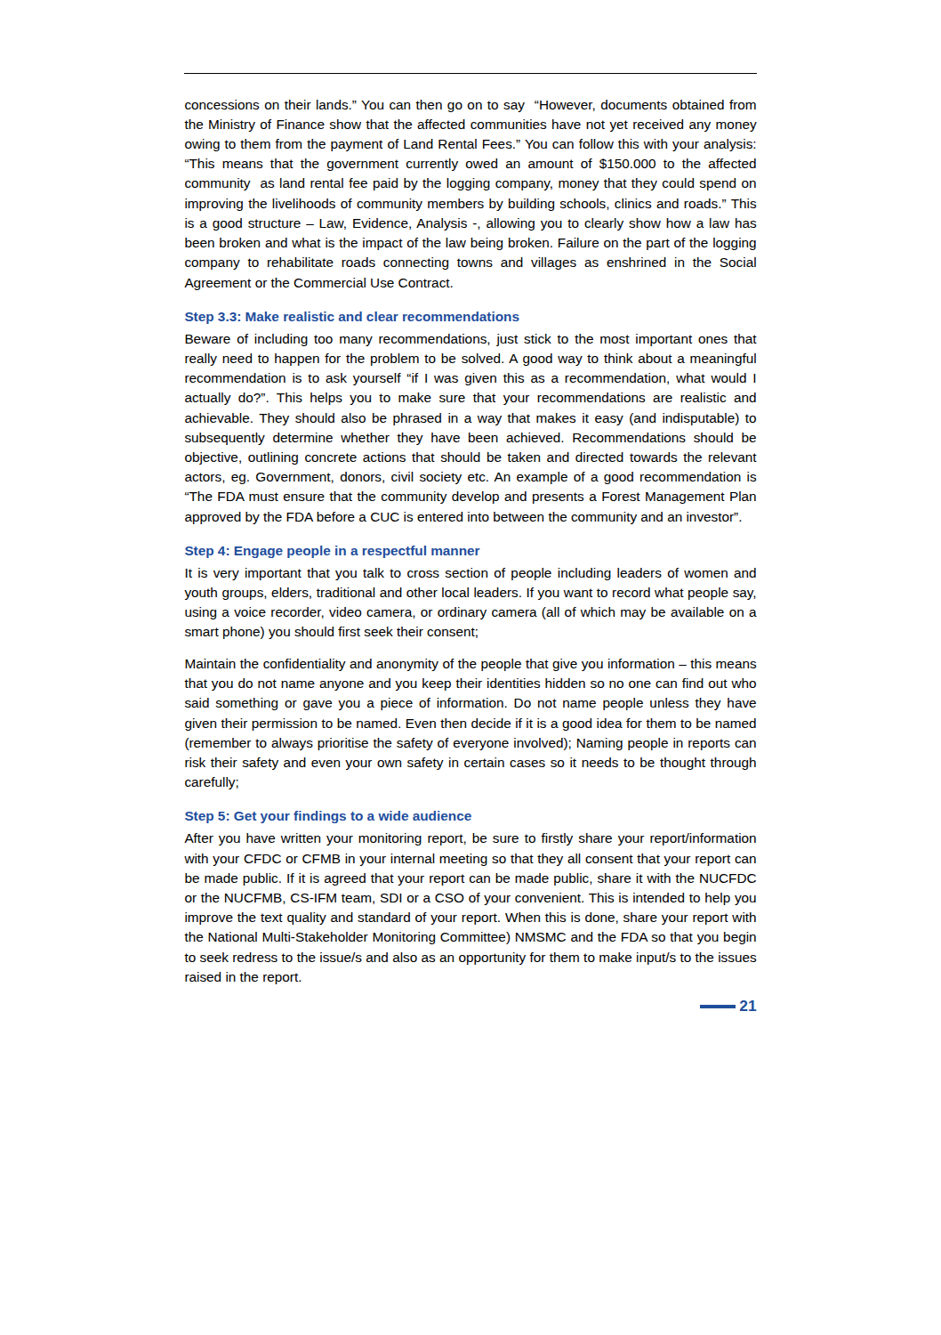concessions on their lands.” You can then go on to say “However, documents obtained from the Ministry of Finance show that the affected communities have not yet received any money owing to them from the payment of Land Rental Fees.” You can follow this with your analysis: “This means that the government currently owed an amount of $150.000 to the affected community as land rental fee paid by the logging company, money that they could spend on improving the livelihoods of community members by building schools, clinics and roads.” This is a good structure – Law, Evidence, Analysis -, allowing you to clearly show how a law has been broken and what is the impact of the law being broken. Failure on the part of the logging company to rehabilitate roads connecting towns and villages as enshrined in the Social Agreement or the Commercial Use Contract.
Step 3.3: Make realistic and clear recommendations
Beware of including too many recommendations, just stick to the most important ones that really need to happen for the problem to be solved. A good way to think about a meaningful recommendation is to ask yourself “if I was given this as a recommendation, what would I actually do?”. This helps you to make sure that your recommendations are realistic and achievable. They should also be phrased in a way that makes it easy (and indisputable) to subsequently determine whether they have been achieved. Recommendations should be objective, outlining concrete actions that should be taken and directed towards the relevant actors, eg. Government, donors, civil society etc. An example of a good recommendation is “The FDA must ensure that the community develop and presents a Forest Management Plan approved by the FDA before a CUC is entered into between the community and an investor”.
Step 4: Engage people in a respectful manner
It is very important that you talk to cross section of people including leaders of women and youth groups, elders, traditional and other local leaders. If you want to record what people say, using a voice recorder, video camera, or ordinary camera (all of which may be available on a smart phone) you should first seek their consent;
Maintain the confidentiality and anonymity of the people that give you information – this means that you do not name anyone and you keep their identities hidden so no one can find out who said something or gave you a piece of information. Do not name people unless they have given their permission to be named. Even then decide if it is a good idea for them to be named (remember to always prioritise the safety of everyone involved); Naming people in reports can risk their safety and even your own safety in certain cases so it needs to be thought through carefully;
Step 5: Get your findings to a wide audience
After you have written your monitoring report, be sure to firstly share your report/information with your CFDC or CFMB in your internal meeting so that they all consent that your report can be made public. If it is agreed that your report can be made public, share it with the NUCFDC or the NUCFMB, CS-IFM team, SDI or a CSO of your convenient. This is intended to help you improve the text quality and standard of your report. When this is done, share your report with the National Multi-Stakeholder Monitoring Committee) NMSMC and the FDA so that you begin to seek redress to the issue/s and also as an opportunity for them to make input/s to the issues raised in the report.
21